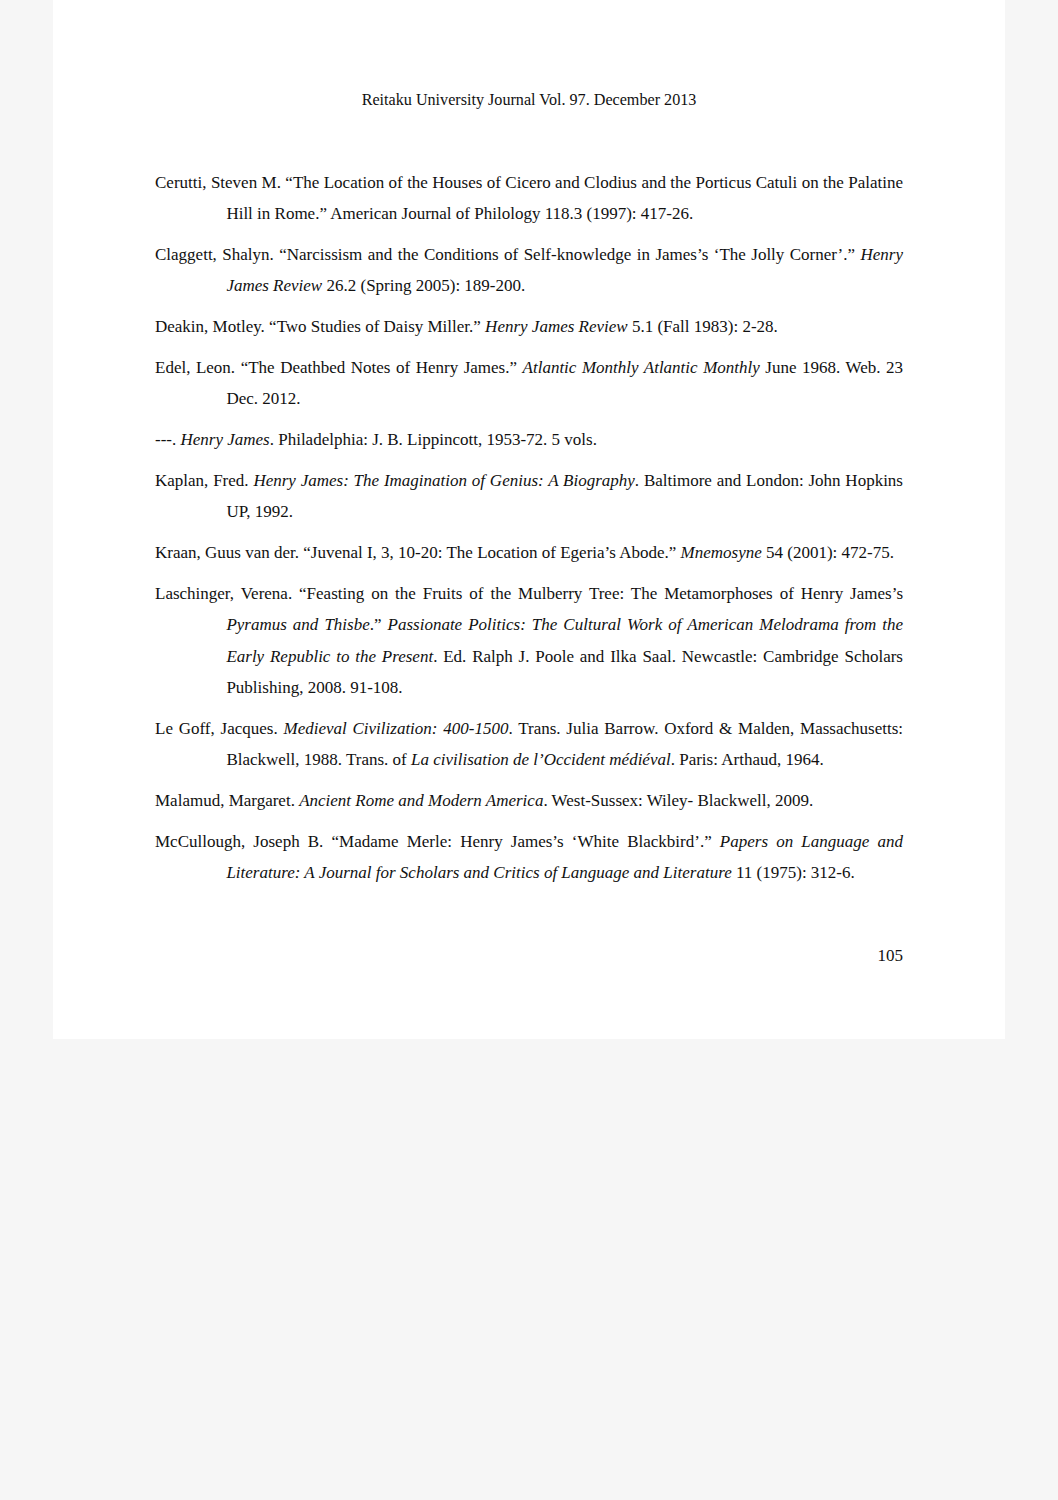Reitaku University Journal Vol. 97. December 2013
Cerutti, Steven M. “The Location of the Houses of Cicero and Clodius and the Porticus Catuli on the Palatine Hill in Rome.” American Journal of Philology 118.3 (1997): 417-26.
Claggett, Shalyn. “Narcissism and the Conditions of Self-knowledge in James’s ‘The Jolly Corner’.” Henry James Review 26.2 (Spring 2005): 189-200.
Deakin, Motley. “Two Studies of Daisy Miller.” Henry James Review 5.1 (Fall 1983): 2-28.
Edel, Leon. “The Deathbed Notes of Henry James.” Atlantic Monthly Atlantic Monthly June 1968. Web. 23 Dec. 2012.
---. Henry James. Philadelphia: J. B. Lippincott, 1953-72. 5 vols.
Kaplan, Fred. Henry James: The Imagination of Genius: A Biography. Baltimore and London: John Hopkins UP, 1992.
Kraan, Guus van der. “Juvenal I, 3, 10-20: The Location of Egeria’s Abode.” Mnemosyne 54 (2001): 472-75.
Laschinger, Verena. “Feasting on the Fruits of the Mulberry Tree: The Metamorphoses of Henry James’s Pyramus and Thisbe.” Passionate Politics: The Cultural Work of American Melodrama from the Early Republic to the Present. Ed. Ralph J. Poole and Ilka Saal. Newcastle: Cambridge Scholars Publishing, 2008. 91-108.
Le Goff, Jacques. Medieval Civilization: 400-1500. Trans. Julia Barrow. Oxford & Malden, Massachusetts: Blackwell, 1988. Trans. of La civilisation de l’Occident médiéval. Paris: Arthaud, 1964.
Malamud, Margaret. Ancient Rome and Modern America. West-Sussex: Wiley- Blackwell, 2009.
McCullough, Joseph B. “Madame Merle: Henry James’s ‘White Blackbird’.” Papers on Language and Literature: A Journal for Scholars and Critics of Language and Literature 11 (1975): 312-6.
105